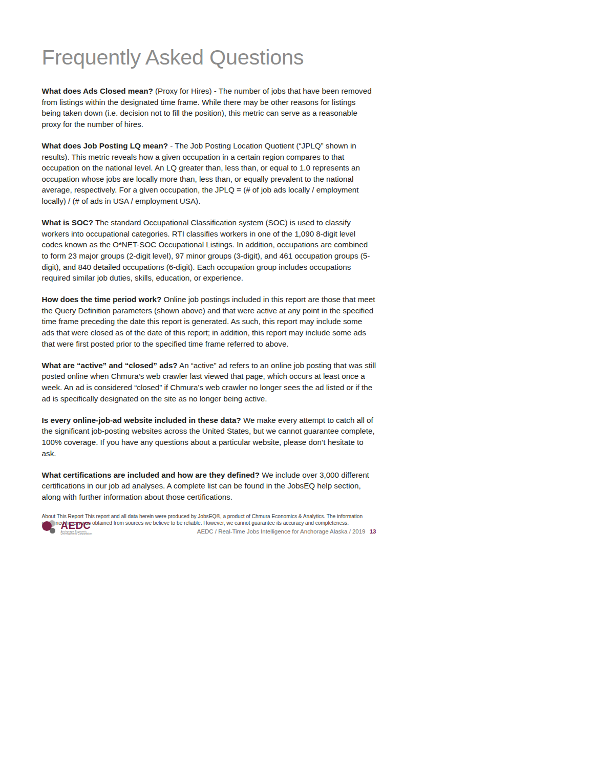Frequently Asked Questions
What does Ads Closed mean? (Proxy for Hires) - The number of jobs that have been removed from listings within the designated time frame. While there may be other reasons for listings being taken down (i.e. decision not to fill the position), this metric can serve as a reasonable proxy for the number of hires.
What does Job Posting LQ mean? - The Job Posting Location Quotient (“JPLQ” shown in results). This metric reveals how a given occupation in a certain region compares to that occupation on the national level. An LQ greater than, less than, or equal to 1.0 represents an occupation whose jobs are locally more than, less than, or equally prevalent to the national average, respectively. For a given occupation, the JPLQ = (# of job ads locally / employment locally) / (# of ads in USA / employment USA).
What is SOC? The standard Occupational Classification system (SOC) is used to classify workers into occupational categories. RTI classifies workers in one of the 1,090 8-digit level codes known as the O*NET-SOC Occupational Listings. In addition, occupations are combined to form 23 major groups (2-digit level), 97 minor groups (3-digit), and 461 occupation groups (5-digit), and 840 detailed occupations (6-digit). Each occupation group includes occupations required similar job duties, skills, education, or experience.
How does the time period work? Online job postings included in this report are those that meet the Query Definition parameters (shown above) and that were active at any point in the specified time frame preceding the date this report is generated. As such, this report may include some ads that were closed as of the date of this report; in addition, this report may include some ads that were first posted prior to the specified time frame referred to above.
What are “active” and “closed” ads? An “active” ad refers to an online job posting that was still posted online when Chmura’s web crawler last viewed that page, which occurs at least once a week. An ad is considered “closed” if Chmura’s web crawler no longer sees the ad listed or if the ad is specifically designated on the site as no longer being active.
Is every online-job-ad website included in these data? We make every attempt to catch all of the significant job-posting websites across the United States, but we cannot guarantee complete, 100% coverage. If you have any questions about a particular website, please don’t hesitate to ask.
What certifications are included and how are they defined? We include over 3,000 different certifications in our job ad analyses. A complete list can be found in the JobsEQ help section, along with further information about those certifications.
About This Report This report and all data herein were produced by JobsEQ®, a product of Chmura Economics & Analytics. The information contained herein was obtained from sources we believe to be reliable. However, we cannot guarantee its accuracy and completeness.
AEDC Anchorage Economic
Development Corporation
AEDC / Real-Time Jobs Intelligence for Anchorage Alaska / 2019 13